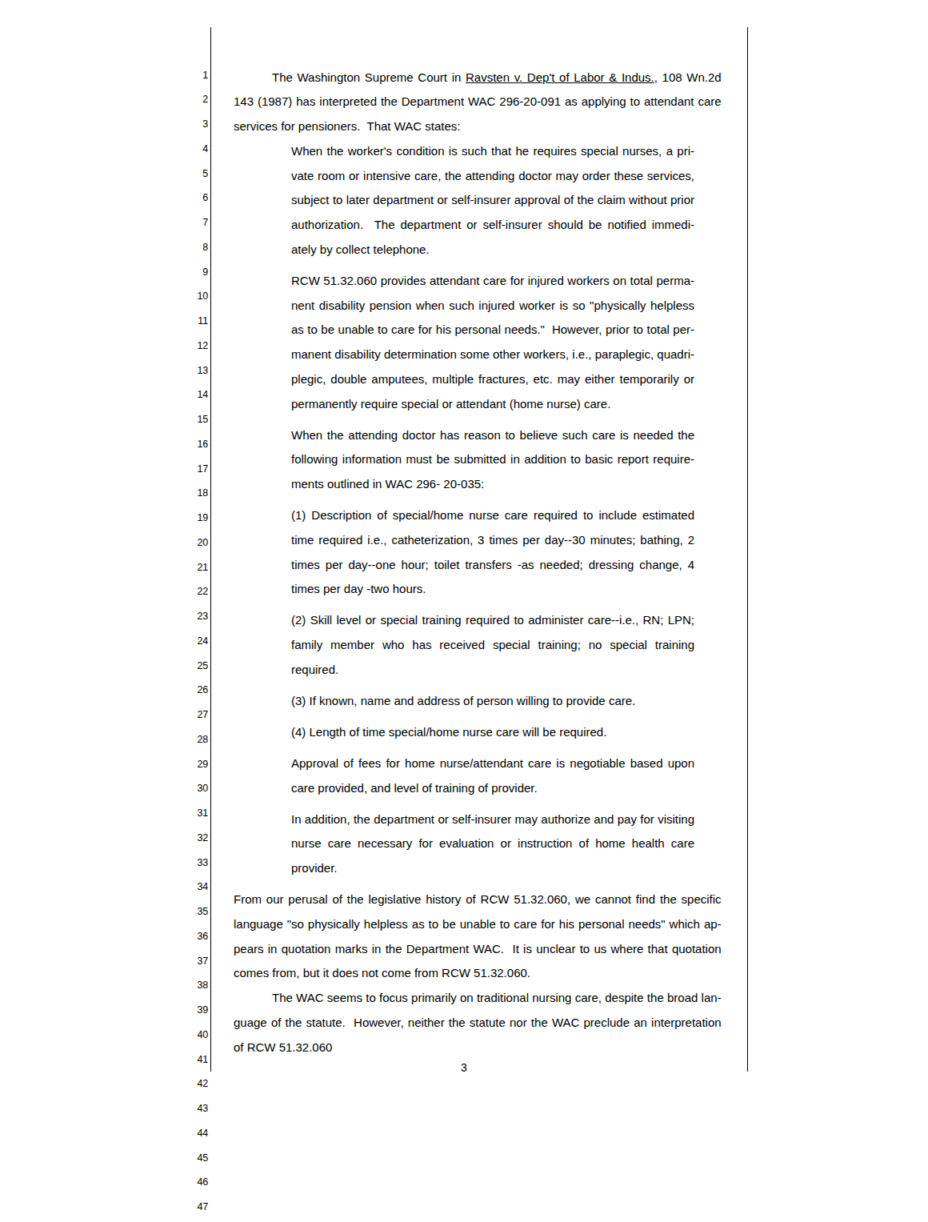1
2
3
4
5
6
7
8
9
10
11
12
13
14
15
16
17
18
19
20
21
22
23
24
25
26
27
28
29
30
31
32
33
34
35
36
37
38
39
40
41
42
43
44
45
46
47
The Washington Supreme Court in Ravsten v. Dep't of Labor & Indus., 108 Wn.2d 143 (1987) has interpreted the Department WAC 296-20-091 as applying to attendant care services for pensioners. That WAC states:
When the worker's condition is such that he requires special nurses, a private room or intensive care, the attending doctor may order these services, subject to later department or self-insurer approval of the claim without prior authorization. The department or self-insurer should be notified immediately by collect telephone.
RCW 51.32.060 provides attendant care for injured workers on total permanent disability pension when such injured worker is so "physically helpless as to be unable to care for his personal needs." However, prior to total permanent disability determination some other workers, i.e., paraplegic, quadriplegic, double amputees, multiple fractures, etc. may either temporarily or permanently require special or attendant (home nurse) care.
When the attending doctor has reason to believe such care is needed the following information must be submitted in addition to basic report requirements outlined in WAC 296- 20-035:
(1) Description of special/home nurse care required to include estimated time required i.e., catheterization, 3 times per day--30 minutes; bathing, 2 times per day--one hour; toilet transfers -as needed; dressing change, 4 times per day -two hours.
(2) Skill level or special training required to administer care--i.e., RN; LPN; family member who has received special training; no special training required.
(3) If known, name and address of person willing to provide care.
(4) Length of time special/home nurse care will be required.
Approval of fees for home nurse/attendant care is negotiable based upon care provided, and level of training of provider.
In addition, the department or self-insurer may authorize and pay for visiting nurse care necessary for evaluation or instruction of home health care provider.
From our perusal of the legislative history of RCW 51.32.060, we cannot find the specific language "so physically helpless as to be unable to care for his personal needs" which appears in quotation marks in the Department WAC. It is unclear to us where that quotation comes from, but it does not come from RCW 51.32.060.
The WAC seems to focus primarily on traditional nursing care, despite the broad language of the statute. However, neither the statute nor the WAC preclude an interpretation of RCW 51.32.060
3